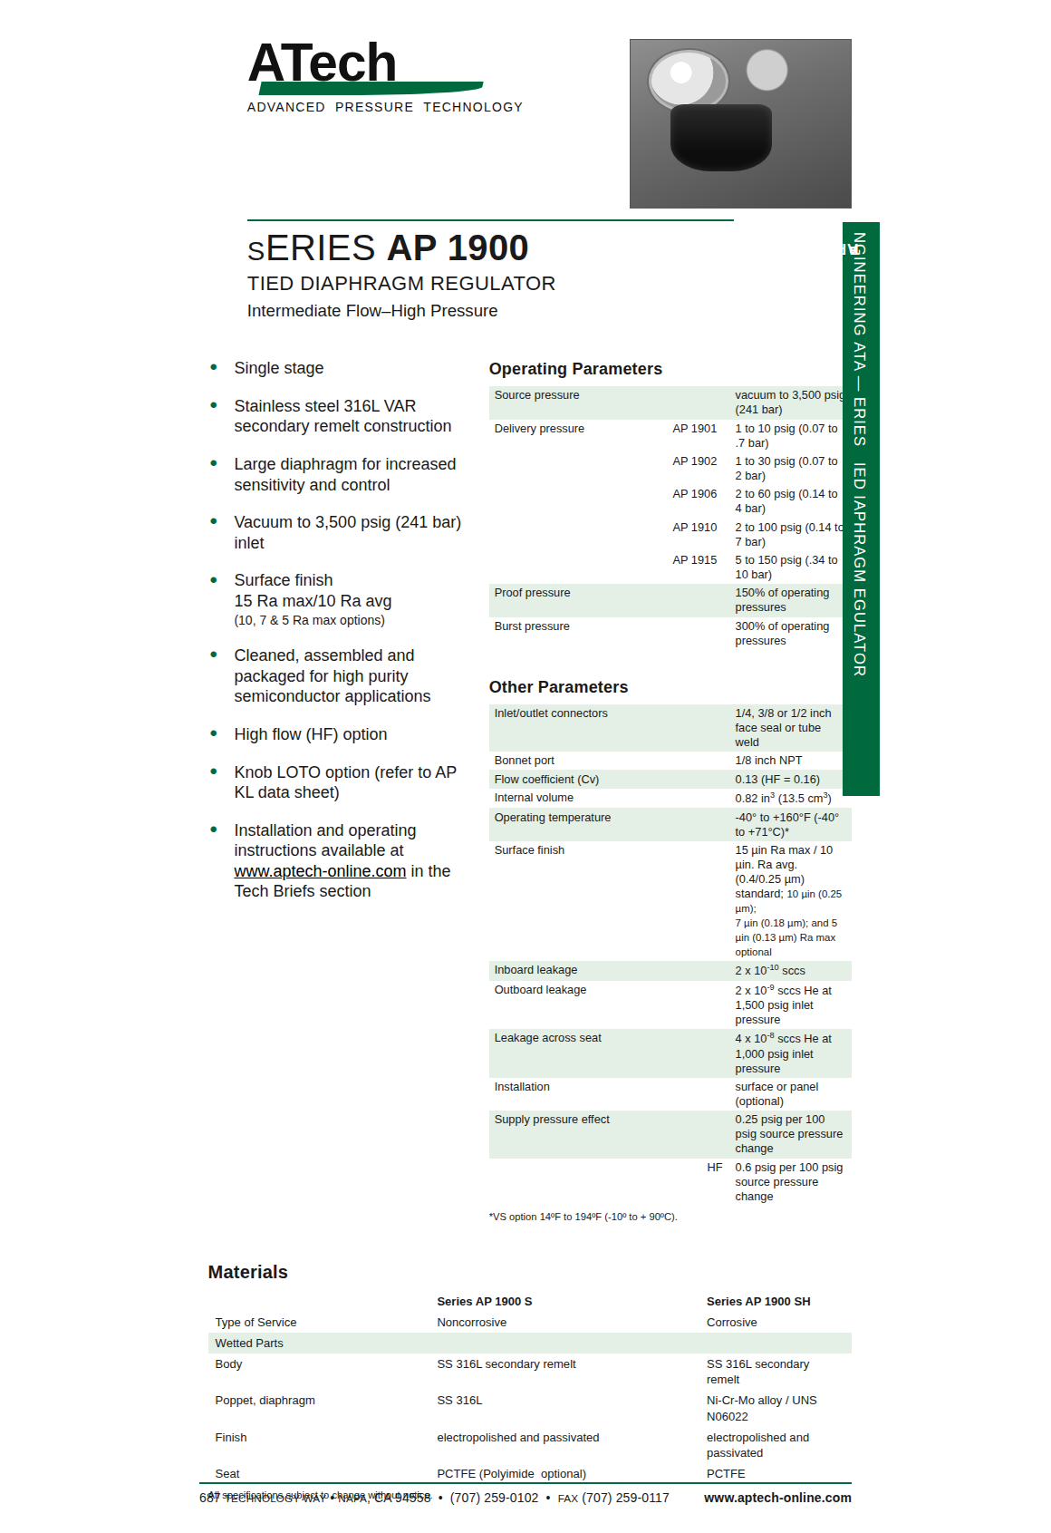ATech
ADVANCED PRESSURE TECHNOLOGY
SERIES AP 1900
Tied Diaphragm Regulator
Intermediate Flow–High Pressure
Single stage
Stainless steel 316L VAR secondary remelt construction
Large diaphragm for increased sensitivity and control
Vacuum to 3,500 psig (241 bar) inlet
Surface finish
15 Ra max/10 Ra avg (10, 7 & 5 Ra max options)
Cleaned, assembled and packaged for high purity semiconductor applications
High flow (HF) option
Knob LOTO option (refer to AP KL data sheet)
Installation and operating instructions available at www.aptech-online.com in the Tech Briefs section
Operating Parameters
| Source pressure | | vacuum to 3,500 psig (241 bar) |
| Delivery pressure | AP 1901 | 1 to 10 psig (0.07 to .7 bar) |
| | AP 1902 | 1 to 30 psig (0.07 to 2 bar) |
| | AP 1906 | 2 to 60 psig (0.14 to 4 bar) |
| | AP 1910 | 2 to 100 psig (0.14 to 7 bar) |
| | AP 1915 | 5 to 150 psig (.34 to 10 bar) |
| Proof pressure | | 150% of operating pressures |
| Burst pressure | | 300% of operating pressures |
Other Parameters
| Inlet/outlet connectors | 1/4, 3/8 or 1/2 inch face seal or tube weld |
| Bonnet port | 1/8 inch NPT |
| Flow coefficient (Cv) | 0.13 (HF = 0.16) |
| Internal volume | 0.82 in 3 (13.5 cm 3 ) |
| Operating temperature | -40° to +160°F (-40° to +71°C)* |
| Surface finish | 15 µin Ra max / 10 µin. Ra avg. (0.4/0.25 µm) standard; 10 µin (0.25 µm); 7 µin (0.18 µm); and 5 µin (0.13 µm) Ra max optional |
| Inboard leakage | 2 x 10 -10 sccs |
| Outboard leakage | 2 x 10 -9 sccs He at 1,500 psig inlet pressure |
| Leakage across seat | 4 x 10 -8 sccs He at 1,000 psig inlet pressure |
| Installation | surface or panel (optional) |
| Supply pressure effect | 0.25 psig per 100 psig source pressure change |
| | HF | 0.6 psig per 100 psig source pressure change |
*VS option 14ºF to 194ºF (-10º to + 90ºC).
Materials
| | Series AP 1900 S | Series AP 1900 SH |
| Type of Service | Noncorrosive | Corrosive |
| Wetted Parts | | |
| Body | SS 316L secondary remelt | SS 316L secondary remelt |
| Poppet, diaphragm | SS 316L | Ni-Cr-Mo alloy / UNS N06022 |
| Finish | electropolished and passivated | electropolished and passivated |
| Seat | PCTFE (Polyimide optional) | PCTFE |
All specifications subject to change without notice.
ENGINEERING DATA — SERIES AP 1900 TIED DIAPHRAGM REGULATOR
687 TECHNOLOGY WAY • NAPA, CA 94558 • (707) 259-0102 • FAX (707) 259-0117
www.aptech-online.com